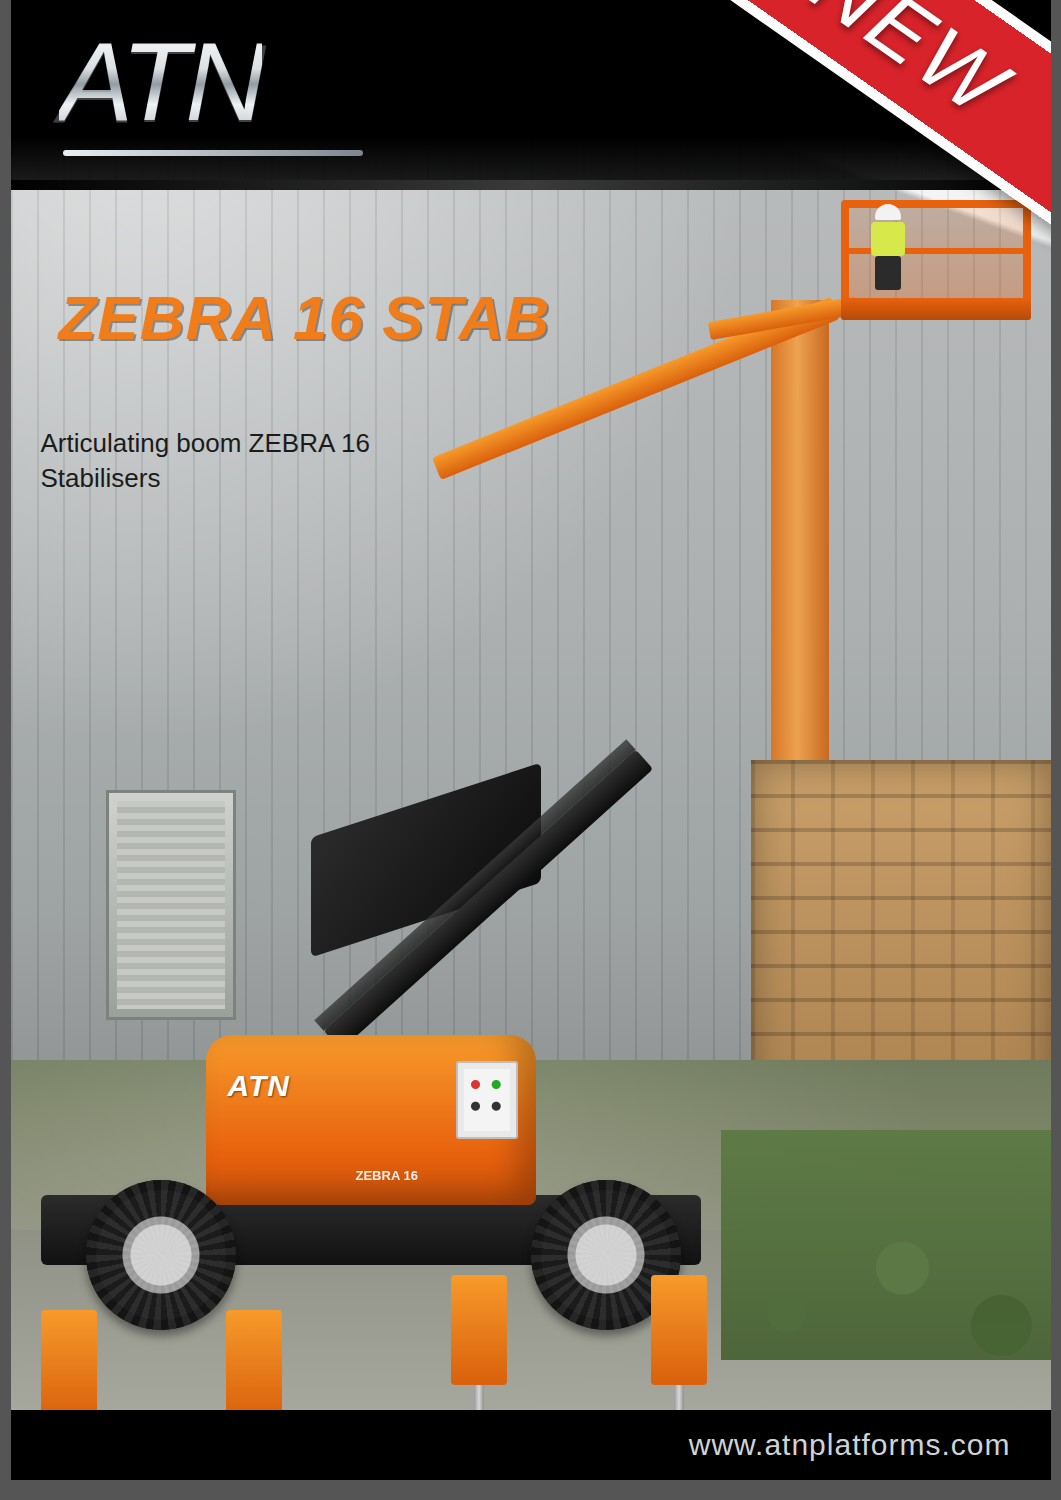ATN
ZEBRA 16
ATN
NEW
ZEBRA 16 STAB
Articulating boom ZEBRA 16
Stabilisers
www.atnplatforms.com
ATN ZEBRA 16 STAB articulating boom lift with stabilisers, shown deployed on outriggers beside an industrial building with an operator in the platform.